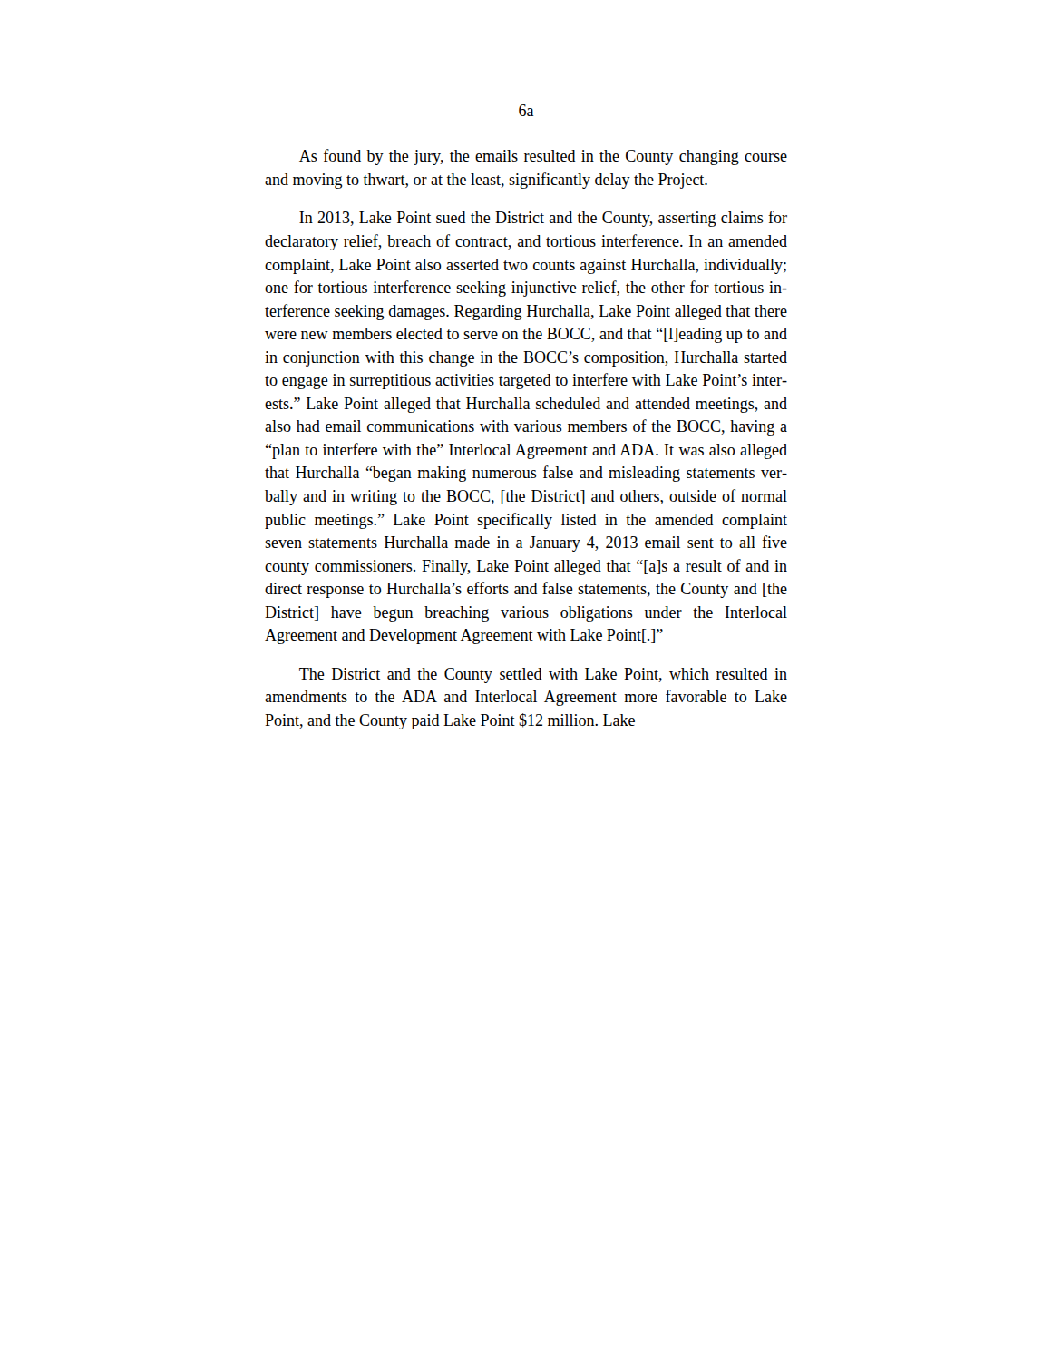6a
As found by the jury, the emails resulted in the County changing course and moving to thwart, or at the least, significantly delay the Project.
In 2013, Lake Point sued the District and the County, asserting claims for declaratory relief, breach of contract, and tortious interference. In an amended complaint, Lake Point also asserted two counts against Hurchalla, individually; one for tortious interference seeking injunctive relief, the other for tortious interference seeking damages. Regarding Hurchalla, Lake Point alleged that there were new members elected to serve on the BOCC, and that “[l]eading up to and in conjunction with this change in the BOCC’s composition, Hurchalla started to engage in surreptitious activities targeted to interfere with Lake Point’s interests.” Lake Point alleged that Hurchalla scheduled and attended meetings, and also had email communications with various members of the BOCC, having a “plan to interfere with the” Interlocal Agreement and ADA. It was also alleged that Hurchalla “began making numerous false and misleading statements verbally and in writing to the BOCC, [the District] and others, outside of normal public meetings.” Lake Point specifically listed in the amended complaint seven statements Hurchalla made in a January 4, 2013 email sent to all five county commissioners. Finally, Lake Point alleged that “[a]s a result of and in direct response to Hurchalla’s efforts and false statements, the County and [the District] have begun breaching various obligations under the Interlocal Agreement and Development Agreement with Lake Point[.]”
The District and the County settled with Lake Point, which resulted in amendments to the ADA and Interlocal Agreement more favorable to Lake Point, and the County paid Lake Point $12 million. Lake